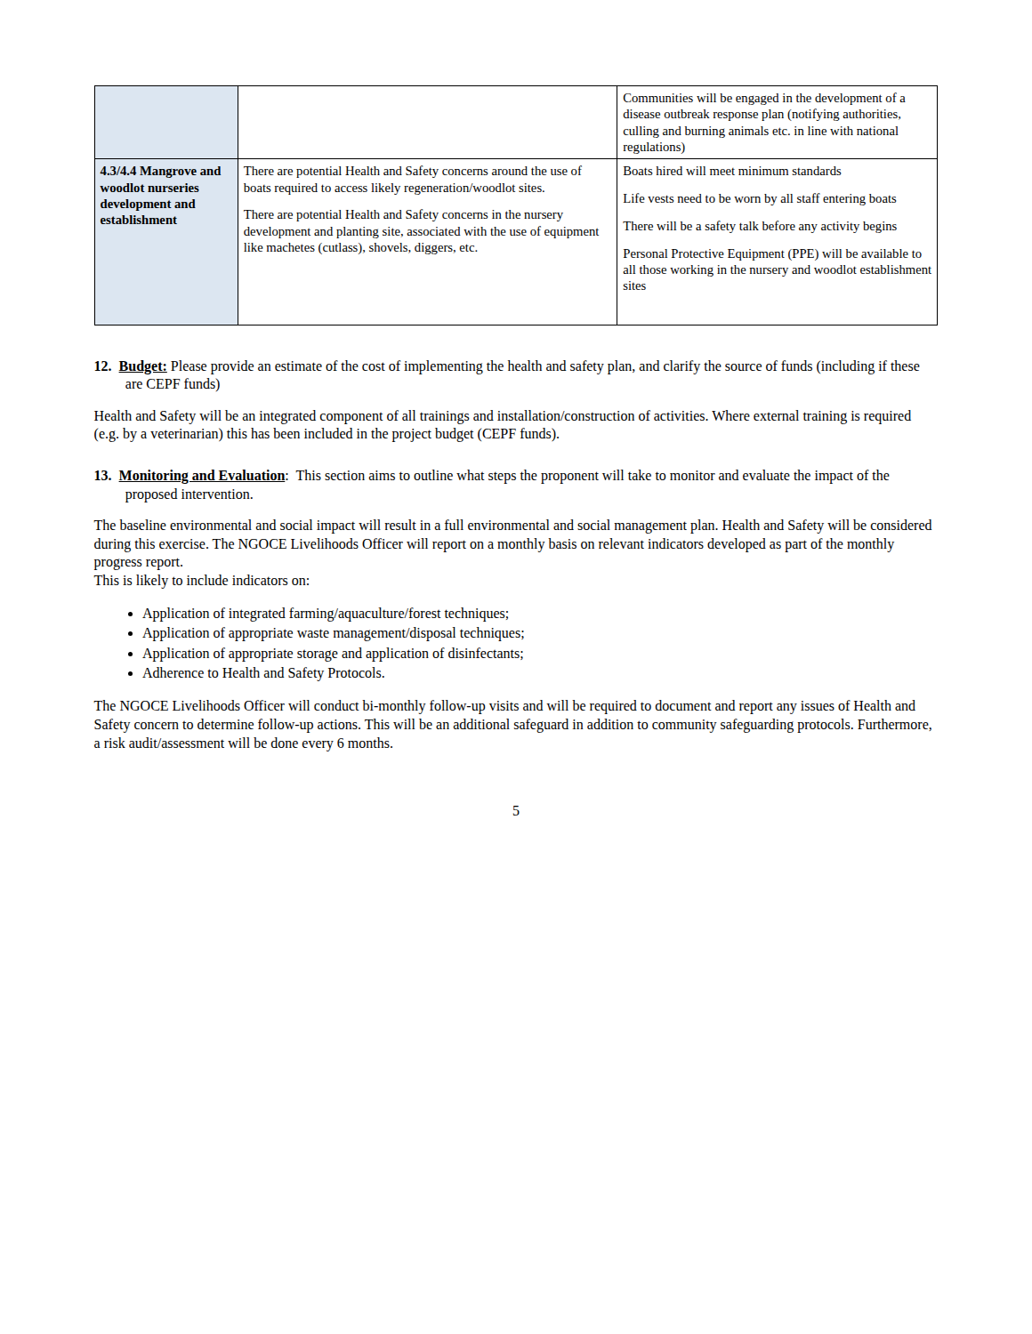| | | Communities will be engaged in the development of a disease outbreak response plan (notifying authorities, culling and burning animals etc. in line with national regulations) |
| 4.3/4.4 Mangrove and woodlot nurseries development and establishment | There are potential Health and Safety concerns around the use of boats required to access likely regeneration/woodlot sites. There are potential Health and Safety concerns in the nursery development and planting site, associated with the use of equipment like machetes (cutlass), shovels, diggers, etc. | Boats hired will meet minimum standards Life vests need to be worn by all staff entering boats There will be a safety talk before any activity begins Personal Protective Equipment (PPE) will be available to all those working in the nursery and woodlot establishment sites |
12. Budget: Please provide an estimate of the cost of implementing the health and safety plan, and clarify the source of funds (including if these are CEPF funds)
Health and Safety will be an integrated component of all trainings and installation/construction of activities. Where external training is required (e.g. by a veterinarian) this has been included in the project budget (CEPF funds).
13. Monitoring and Evaluation: This section aims to outline what steps the proponent will take to monitor and evaluate the impact of the proposed intervention.
The baseline environmental and social impact will result in a full environmental and social management plan. Health and Safety will be considered during this exercise. The NGOCE Livelihoods Officer will report on a monthly basis on relevant indicators developed as part of the monthly progress report.
This is likely to include indicators on:
Application of integrated farming/aquaculture/forest techniques;
Application of appropriate waste management/disposal techniques;
Application of appropriate storage and application of disinfectants;
Adherence to Health and Safety Protocols.
The NGOCE Livelihoods Officer will conduct bi-monthly follow-up visits and will be required to document and report any issues of Health and Safety concern to determine follow-up actions. This will be an additional safeguard in addition to community safeguarding protocols. Furthermore, a risk audit/assessment will be done every 6 months.
5